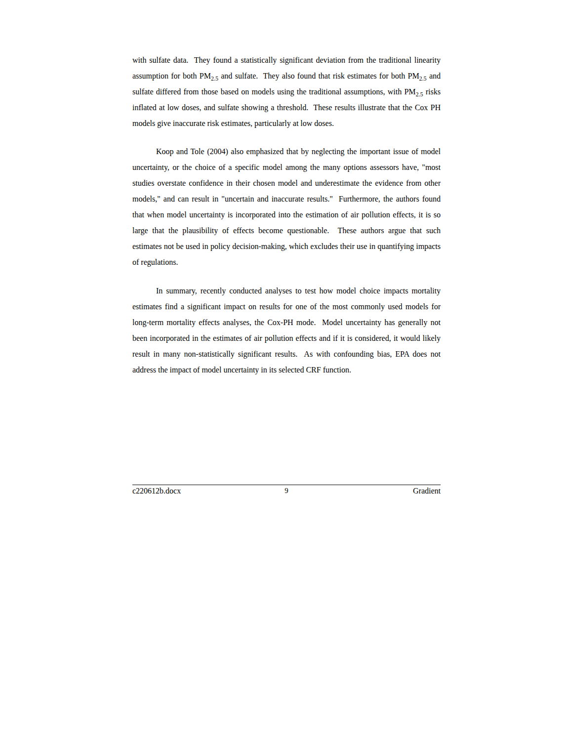with sulfate data. They found a statistically significant deviation from the traditional linearity assumption for both PM2.5 and sulfate. They also found that risk estimates for both PM2.5 and sulfate differed from those based on models using the traditional assumptions, with PM2.5 risks inflated at low doses, and sulfate showing a threshold. These results illustrate that the Cox PH models give inaccurate risk estimates, particularly at low doses.
Koop and Tole (2004) also emphasized that by neglecting the important issue of model uncertainty, or the choice of a specific model among the many options assessors have, "most studies overstate confidence in their chosen model and underestimate the evidence from other models," and can result in "uncertain and inaccurate results." Furthermore, the authors found that when model uncertainty is incorporated into the estimation of air pollution effects, it is so large that the plausibility of effects become questionable. These authors argue that such estimates not be used in policy decision-making, which excludes their use in quantifying impacts of regulations.
In summary, recently conducted analyses to test how model choice impacts mortality estimates find a significant impact on results for one of the most commonly used models for long-term mortality effects analyses, the Cox-PH mode. Model uncertainty has generally not been incorporated in the estimates of air pollution effects and if it is considered, it would likely result in many non-statistically significant results. As with confounding bias, EPA does not address the impact of model uncertainty in its selected CRF function.
c220612b.docx 9 Gradient